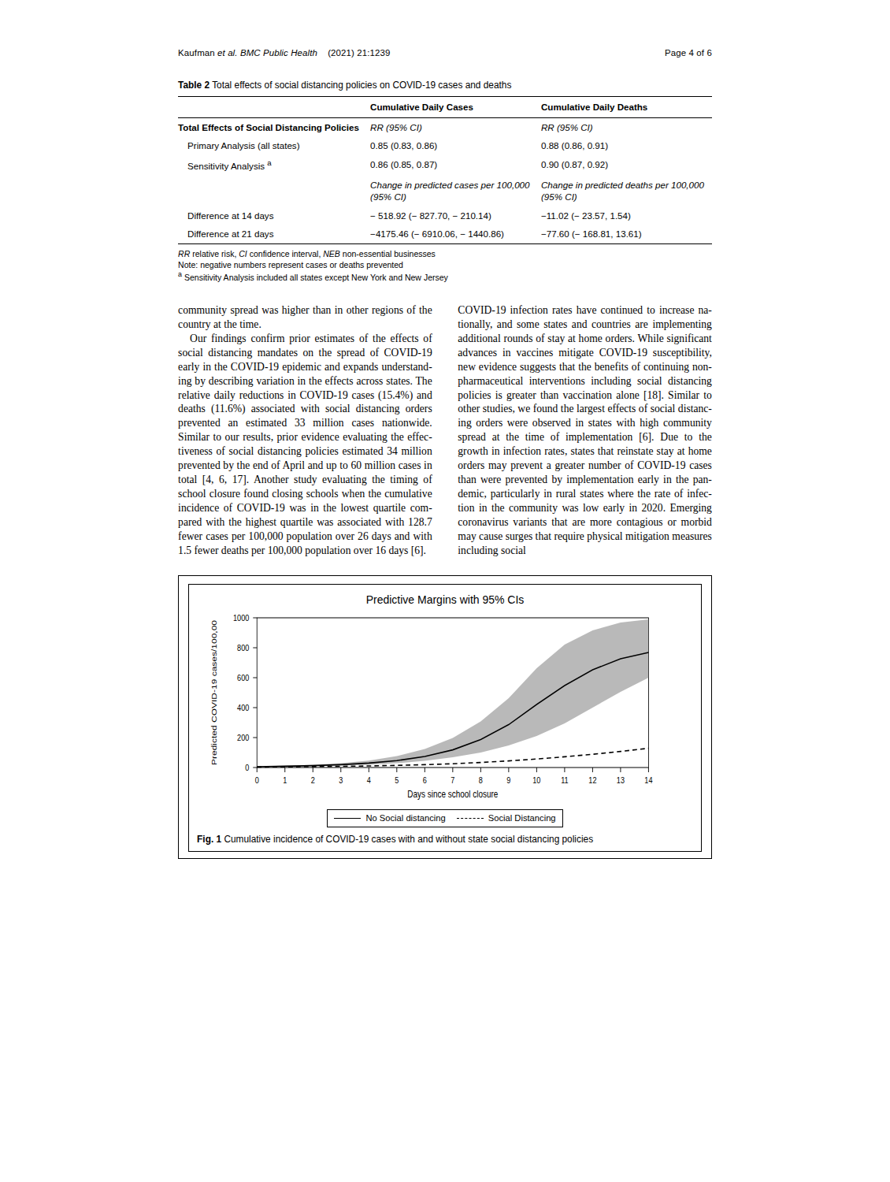Kaufman et al. BMC Public Health (2021) 21:1239
Page 4 of 6
Table 2 Total effects of social distancing policies on COVID-19 cases and deaths
| | Cumulative Daily Cases | Cumulative Daily Deaths |
| --- | --- | --- |
| Total Effects of Social Distancing Policies | RR (95% CI) | RR (95% CI) |
| Primary Analysis (all states) | 0.85 (0.83, 0.86) | 0.88 (0.86, 0.91) |
| Sensitivity Analysis a | 0.86 (0.85, 0.87) | 0.90 (0.87, 0.92) |
| | Change in predicted cases per 100,000 (95% CI) | Change in predicted deaths per 100,000 (95% CI) |
| Difference at 14 days | − 518.92 (− 827.70, − 210.14) | −11.02 (− 23.57, 1.54) |
| Difference at 21 days | −4175.46 (− 6910.06, − 1440.86) | −77.60 (− 168.81, 13.61) |
RR relative risk, CI confidence interval, NEB non-essential businesses
Note: negative numbers represent cases or deaths prevented
a Sensitivity Analysis included all states except New York and New Jersey
community spread was higher than in other regions of the country at the time.
Our findings confirm prior estimates of the effects of social distancing mandates on the spread of COVID-19 early in the COVID-19 epidemic and expands understanding by describing variation in the effects across states. The relative daily reductions in COVID-19 cases (15.4%) and deaths (11.6%) associated with social distancing orders prevented an estimated 33 million cases nationwide. Similar to our results, prior evidence evaluating the effectiveness of social distancing policies estimated 34 million prevented by the end of April and up to 60 million cases in total [4, 6, 17]. Another study evaluating the timing of school closure found closing schools when the cumulative incidence of COVID-19 was in the lowest quartile compared with the highest quartile was associated with 128.7 fewer cases per 100,000 population over 26 days and with 1.5 fewer deaths per 100,000 population over 16 days [6].
COVID-19 infection rates have continued to increase nationally, and some states and countries are implementing additional rounds of stay at home orders. While significant advances in vaccines mitigate COVID-19 susceptibility, new evidence suggests that the benefits of continuing non-pharmaceutical interventions including social distancing policies is greater than vaccination alone [18]. Similar to other studies, we found the largest effects of social distancing orders were observed in states with high community spread at the time of implementation [6]. Due to the growth in infection rates, states that reinstate stay at home orders may prevent a greater number of COVID-19 cases than were prevented by implementation early in the pandemic, particularly in rural states where the rate of infection in the community was low early in 2020. Emerging coronavirus variants that are more contagious or morbid may cause surges that require physical mitigation measures including social
Predictive Margins with 95% CIs
0 200 400 600 800 1000 Predicted COVID-19 cases/100,00 0 1 2 3 4 5 6 7 8 9 10 11 12 13 14 Days since school closure
No Social distancing Social Distancing
Fig. 1 Cumulative incidence of COVID-19 cases with and without state social distancing policies